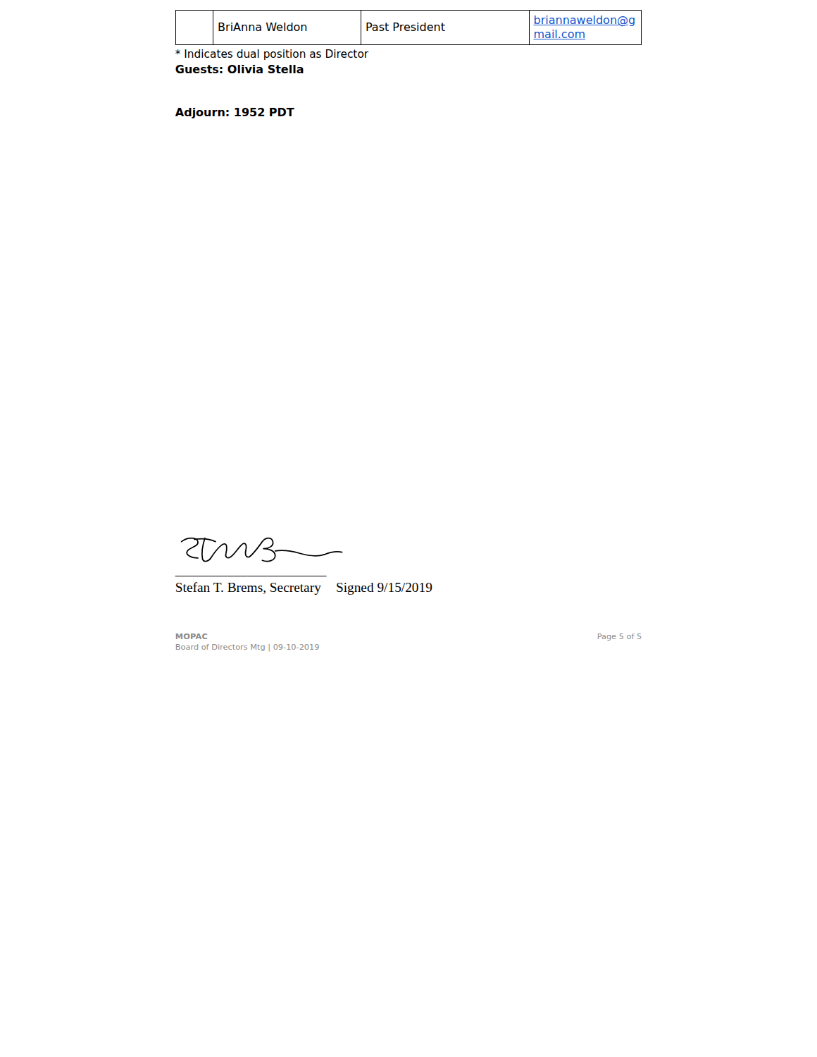| | BriAnna Weldon | Past President | briannaweldon@gmail.com |
* Indicates dual position as Director
Guests: Olivia Stella
Adjourn: 1952 PDT
_______________________
Stefan T. Brems, Secretary Signed 9/15/2019
MOPAC
Board of Directors Mtg | 09-10-2019
Page 5 of 5